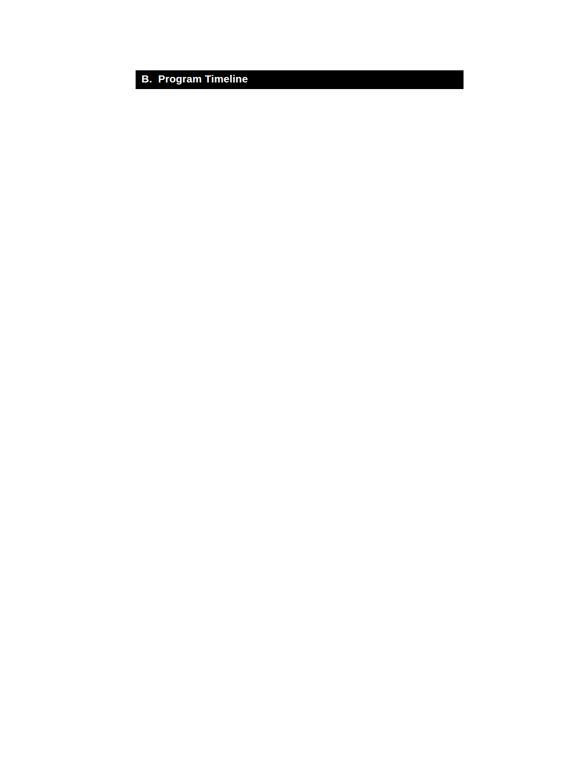B. Program Timeline